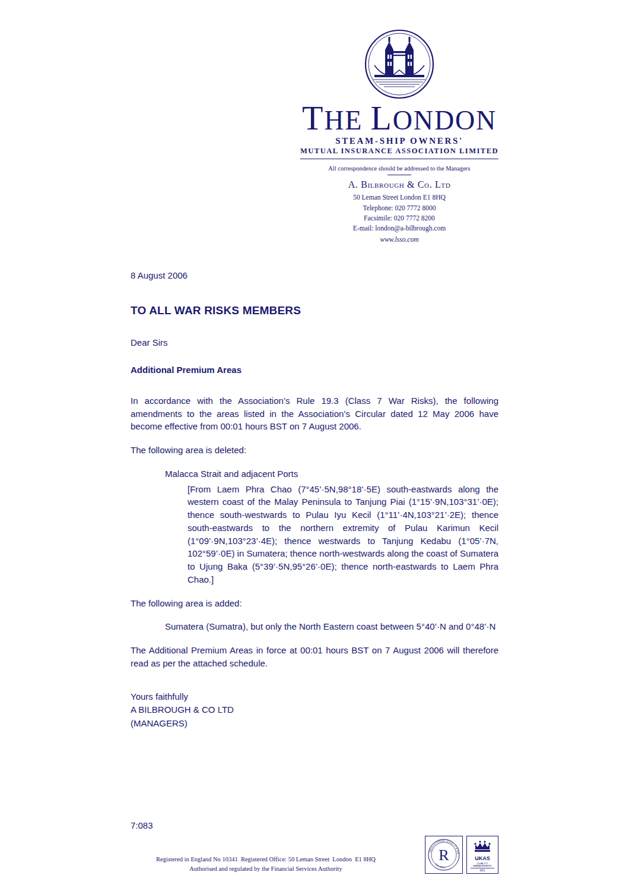THE LONDON
STEAM-SHIP OWNERS'
MUTUAL INSURANCE ASSOCIATION LIMITED
All correspondence should be addressed to the Managers
A. Bilbrough & Co. Ltd
50 Leman Street London E1 8HQ
Telephone: 020 7772 8000
Facsimile: 020 7772 8200
E-mail: london@a-bilbrough.com
www.lsso.com
8 August 2006
TO ALL WAR RISKS MEMBERS
Dear Sirs
Additional Premium Areas
In accordance with the Association’s Rule 19.3 (Class 7 War Risks), the following amendments to the areas listed in the Association’s Circular dated 12 May 2006 have become effective from 00:01 hours BST on 7 August 2006.
The following area is deleted:
Malacca Strait and adjacent Ports
[From Laem Phra Chao (7°45’·5N,98°18’·5E) south-eastwards along the western coast of the Malay Peninsula to Tanjung Piai (1°15’·9N,103°31’·0E); thence south-westwards to Pulau Iyu Kecil (1°11’·4N,103°21’·2E); thence south-eastwards to the northern extremity of Pulau Karimun Kecil (1°09’·9N,103°23’·4E); thence westwards to Tanjung Kedabu (1°05’·7N, 102°59’·0E) in Sumatera; thence north-westwards along the coast of Sumatera to Ujung Baka (5°39’·5N,95°26’·0E); thence north-eastwards to Laem Phra Chao.]
The following area is added:
Sumatera (Sumatra), but only the North Eastern coast between 5°40’·N and 0°48’·N
The Additional Premium Areas in force at 00:01 hours BST on 7 August 2006 will therefore read as per the attached schedule.
Yours faithfully
A BILBROUGH & CO LTD
(MANAGERS)
7:083
Registered in England No 10341 Registered Office: 50 Leman Street London E1 8HQ
Authorised and regulated by the Financial Services Authority
R REGISTERED QUALITY ASSURANCE ISO 9001
UKAS QUALITY MANAGEMENT 001